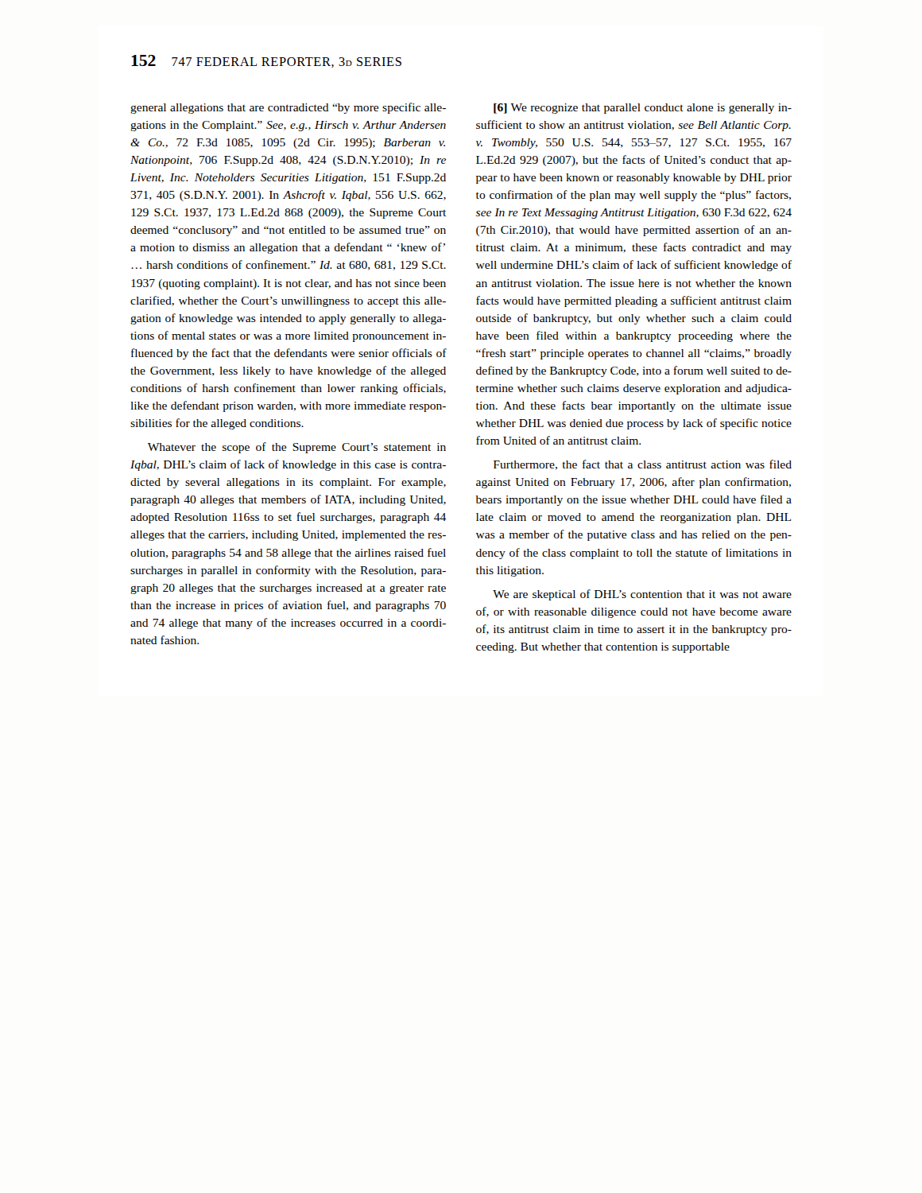152 747 FEDERAL REPORTER, 3d SERIES
general allegations that are contradicted “by more specific allegations in the Complaint.” See, e.g., Hirsch v. Arthur Andersen & Co., 72 F.3d 1085, 1095 (2d Cir. 1995); Barberan v. Nationpoint, 706 F.Supp.2d 408, 424 (S.D.N.Y.2010); In re Livent, Inc. Noteholders Securities Litigation, 151 F.Supp.2d 371, 405 (S.D.N.Y. 2001). In Ashcroft v. Iqbal, 556 U.S. 662, 129 S.Ct. 1937, 173 L.Ed.2d 868 (2009), the Supreme Court deemed “conclusory” and “not entitled to be assumed true” on a motion to dismiss an allegation that a defendant “ ‘knew of’ … harsh conditions of confinement.” Id. at 680, 681, 129 S.Ct. 1937 (quoting complaint). It is not clear, and has not since been clarified, whether the Court’s unwillingness to accept this allegation of knowledge was intended to apply generally to allegations of mental states or was a more limited pronouncement influenced by the fact that the defendants were senior officials of the Government, less likely to have knowledge of the alleged conditions of harsh confinement than lower ranking officials, like the defendant prison warden, with more immediate responsibilities for the alleged conditions.
Whatever the scope of the Supreme Court’s statement in Iqbal, DHL’s claim of lack of knowledge in this case is contradicted by several allegations in its complaint. For example, paragraph 40 alleges that members of IATA, including United, adopted Resolution 116ss to set fuel surcharges, paragraph 44 alleges that the carriers, including United, implemented the resolution, paragraphs 54 and 58 allege that the airlines raised fuel surcharges in parallel in conformity with the Resolution, paragraph 20 alleges that the surcharges increased at a greater rate than the increase in prices of aviation fuel, and paragraphs 70 and 74 allege that many of the increases occurred in a coordinated fashion.
[6] We recognize that parallel conduct alone is generally insufficient to show an antitrust violation, see Bell Atlantic Corp. v. Twombly, 550 U.S. 544, 553–57, 127 S.Ct. 1955, 167 L.Ed.2d 929 (2007), but the facts of United’s conduct that appear to have been known or reasonably knowable by DHL prior to confirmation of the plan may well supply the “plus” factors, see In re Text Messaging Antitrust Litigation, 630 F.3d 622, 624 (7th Cir.2010), that would have permitted assertion of an antitrust claim. At a minimum, these facts contradict and may well undermine DHL’s claim of lack of sufficient knowledge of an antitrust violation. The issue here is not whether the known facts would have permitted pleading a sufficient antitrust claim outside of bankruptcy, but only whether such a claim could have been filed within a bankruptcy proceeding where the “fresh start” principle operates to channel all “claims,” broadly defined by the Bankruptcy Code, into a forum well suited to determine whether such claims deserve exploration and adjudication. And these facts bear importantly on the ultimate issue whether DHL was denied due process by lack of specific notice from United of an antitrust claim.
Furthermore, the fact that a class antitrust action was filed against United on February 17, 2006, after plan confirmation, bears importantly on the issue whether DHL could have filed a late claim or moved to amend the reorganization plan. DHL was a member of the putative class and has relied on the pendency of the class complaint to toll the statute of limitations in this litigation.
We are skeptical of DHL’s contention that it was not aware of, or with reasonable diligence could not have become aware of, its antitrust claim in time to assert it in the bankruptcy proceeding. But whether that contention is supportable